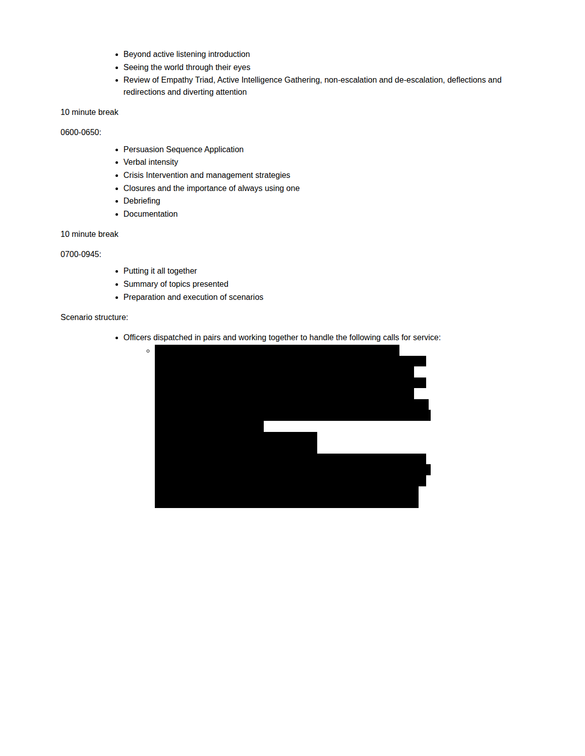Beyond active listening introduction
Seeing the world through their eyes
Review of Empathy Triad, Active Intelligence Gathering, non-escalation and de-escalation, deflections and redirections and diverting attention
10 minute break
0600-0650:
Persuasion Sequence Application
Verbal intensity
Crisis Intervention and management strategies
Closures and the importance of always using one
Debriefing
Documentation
10 minute break
0700-0945:
Putting it all together
Summary of topics presented
Preparation and execution of scenarios
Scenario structure:
Officers dispatched in pairs and working together to handle the following calls for service: